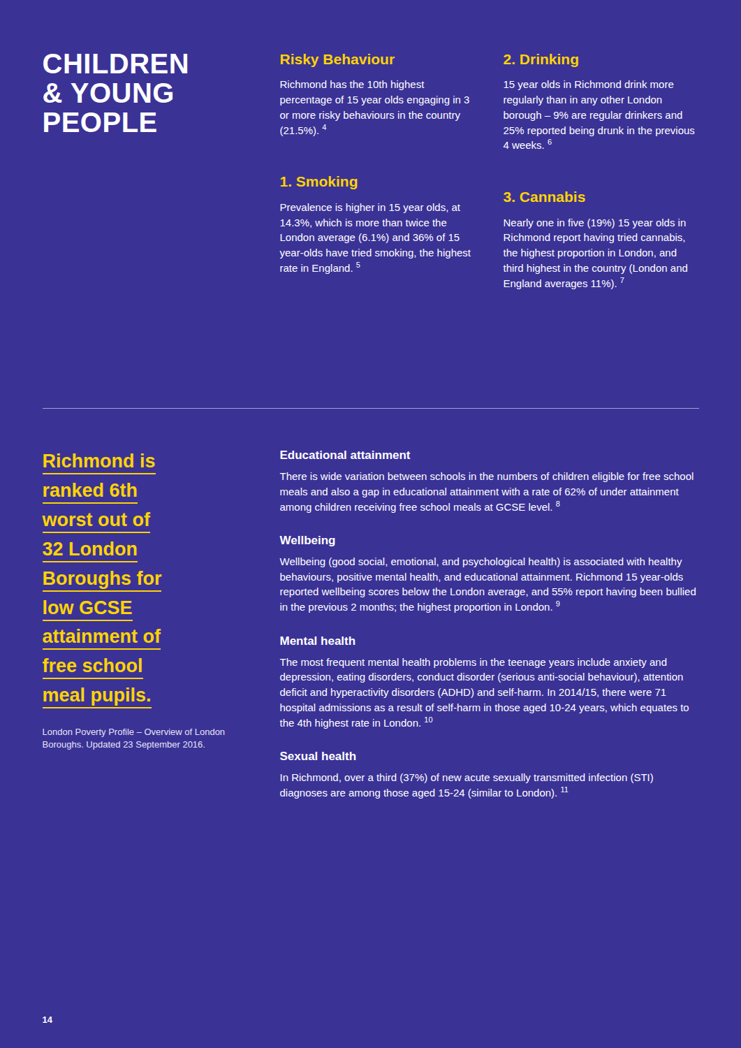Children
& Young
People
Risky Behaviour
Richmond has the 10th highest percentage of 15 year olds engaging in 3 or more risky behaviours in the country (21.5%). 4
1. Smoking
Prevalence is higher in 15 year olds, at 14.3%, which is more than twice the London average (6.1%) and 36% of 15 year-olds have tried smoking, the highest rate in England. 5
2. Drinking
15 year olds in Richmond drink more regularly than in any other London borough – 9% are regular drinkers and 25% reported being drunk in the previous 4 weeks. 6
3. Cannabis
Nearly one in five (19%) 15 year olds in Richmond report having tried cannabis, the highest proportion in London, and third highest in the country (London and England averages 11%). 7
Richmond is
ranked 6th
worst out of
32 London
Boroughs for
low GCSE
attainment of
free school
meal pupils.
London Poverty Profile – Overview of London Boroughs. Updated 23 September 2016.
Educational attainment
There is wide variation between schools in the numbers of children eligible for free school meals and also a gap in educational attainment with a rate of 62% of under attainment among children receiving free school meals at GCSE level. 8
Wellbeing
Wellbeing (good social, emotional, and psychological health) is associated with healthy behaviours, positive mental health, and educational attainment. Richmond 15 year-olds reported wellbeing scores below the London average, and 55% report having been bullied in the previous 2 months; the highest proportion in London. 9
Mental health
The most frequent mental health problems in the teenage years include anxiety and depression, eating disorders, conduct disorder (serious anti-social behaviour), attention deficit and hyperactivity disorders (ADHD) and self-harm. In 2014/15, there were 71 hospital admissions as a result of self-harm in those aged 10-24 years, which equates to the 4th highest rate in London. 10
Sexual health
In Richmond, over a third (37%) of new acute sexually transmitted infection (STI) diagnoses are among those aged 15-24 (similar to London). 11
14